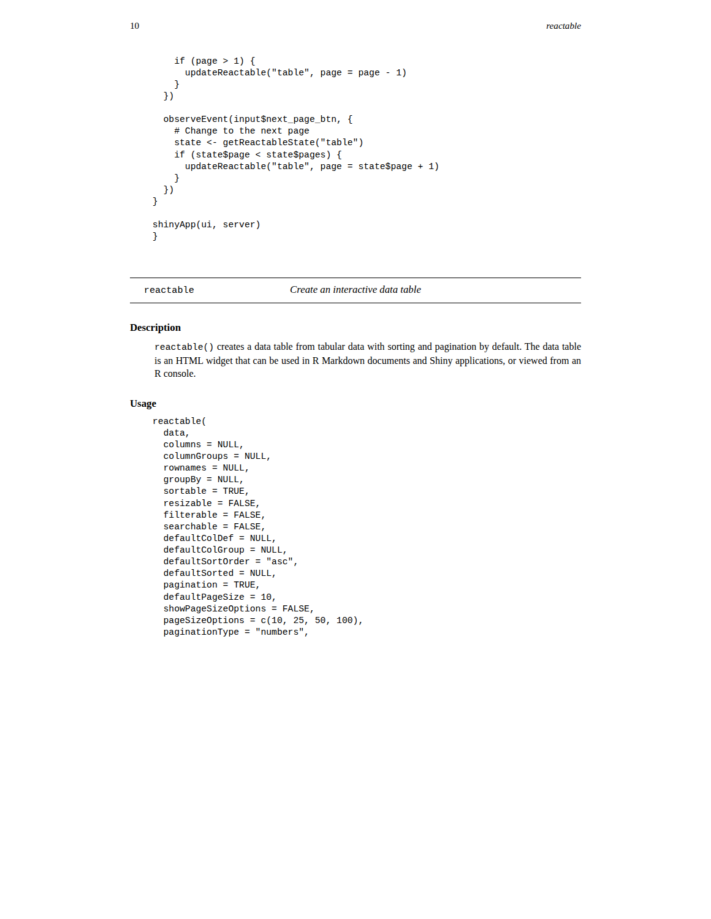10 reactable
    if (page > 1) {
      updateReactable("table", page = page - 1)
    }
  })

  observeEvent(input$next_page_btn, {
    # Change to the next page
    state <- getReactableState("table")
    if (state$page < state$pages) {
      updateReactable("table", page = state$page + 1)
    }
  })
}

shinyApp(ui, server)
}
reactable Create an interactive data table
Description
reactable() creates a data table from tabular data with sorting and pagination by default. The data table is an HTML widget that can be used in R Markdown documents and Shiny applications, or viewed from an R console.
Usage
reactable(
  data,
  columns = NULL,
  columnGroups = NULL,
  rownames = NULL,
  groupBy = NULL,
  sortable = TRUE,
  resizable = FALSE,
  filterable = FALSE,
  searchable = FALSE,
  defaultColDef = NULL,
  defaultColGroup = NULL,
  defaultSortOrder = "asc",
  defaultSorted = NULL,
  pagination = TRUE,
  defaultPageSize = 10,
  showPageSizeOptions = FALSE,
  pageSizeOptions = c(10, 25, 50, 100),
  paginationType = "numbers",